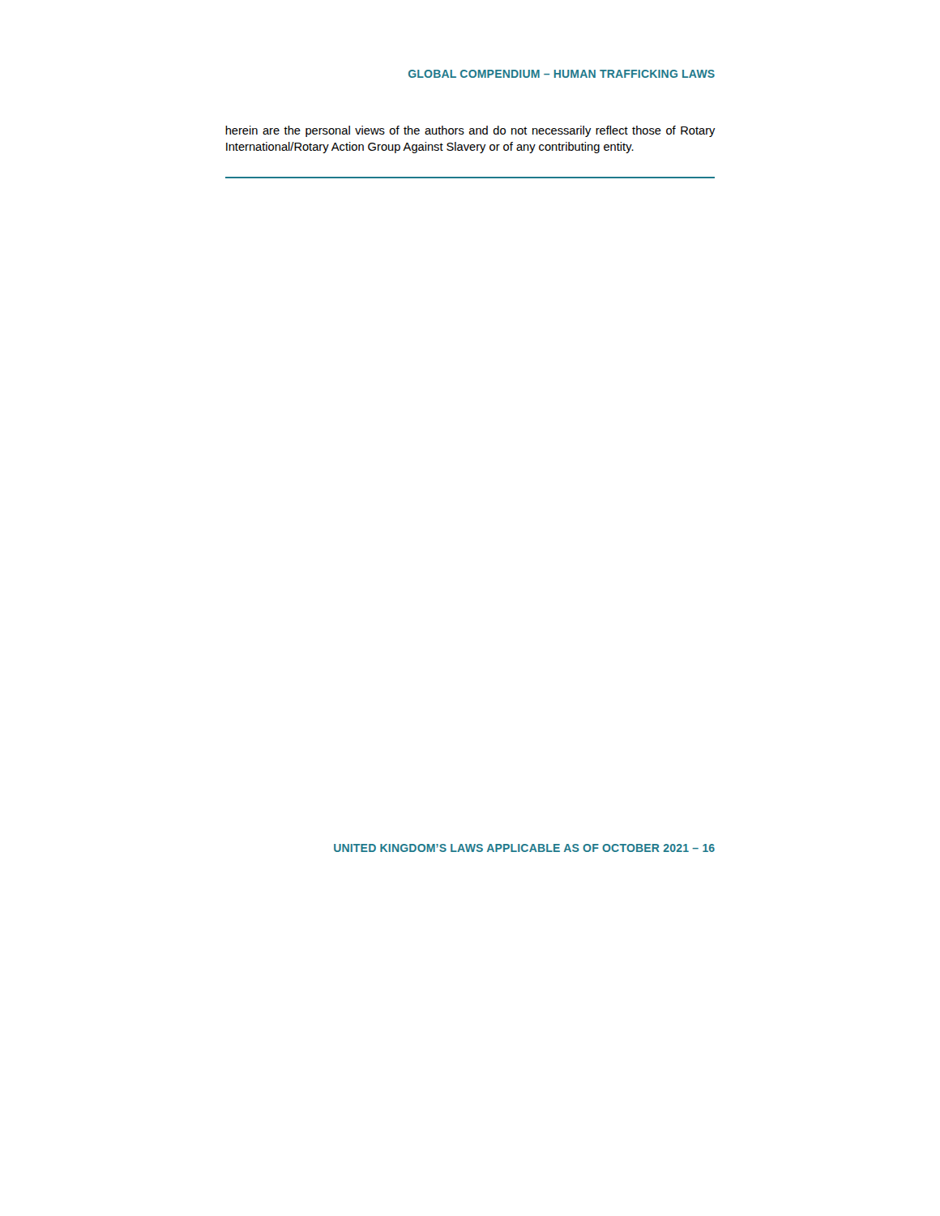GLOBAL COMPENDIUM – HUMAN TRAFFICKING LAWS
herein are the personal views of the authors and do not necessarily reflect those of Rotary International/Rotary Action Group Against Slavery or of any contributing entity.
UNITED KINGDOM’S LAWS APPLICABLE AS OF OCTOBER 2021 – 16